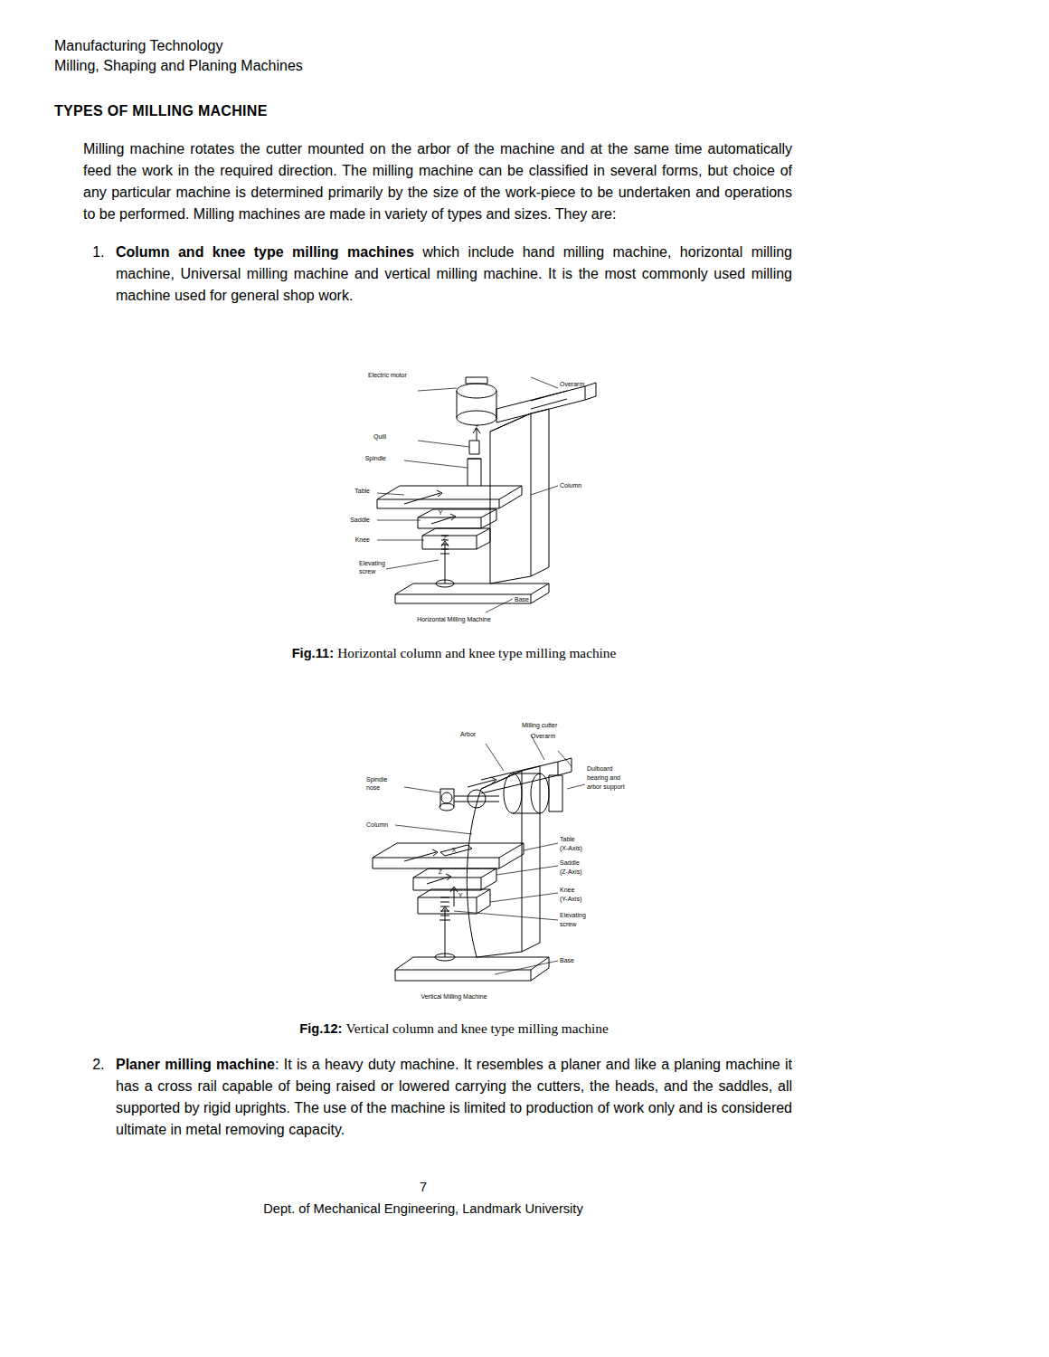Manufacturing Technology
Milling, Shaping and Planing Machines
TYPES OF MILLING MACHINE
Milling machine rotates the cutter mounted on the arbor of the machine and at the same time automatically feed the work in the required direction. The milling machine can be classified in several forms, but choice of any particular machine is determined primarily by the size of the work-piece to be undertaken and operations to be performed. Milling machines are made in variety of types and sizes. They are:
Column and knee type milling machines which include hand milling machine, horizontal milling machine, Universal milling machine and vertical milling machine. It is the most commonly used milling machine used for general shop work.
Electric motor Overarm Quill Spindle Table Saddle Knee Elevating screw Column Base Z Z Y Horizontal Milling Machine
Fig.11: Horizontal column and knee type milling machine
Spindle nose Column Arbor Milling cutter Overarm Dulboard bearing and arbor support Table (X-Axis) Saddle (Z-Axis) Knee (Y-Axis) Elevating screw Base X Z Y Vertical Milling Machine
Fig.12: Vertical column and knee type milling machine
Planer milling machine: It is a heavy duty machine. It resembles a planer and like a planing machine it has a cross rail capable of being raised or lowered carrying the cutters, the heads, and the saddles, all supported by rigid uprights. The use of the machine is limited to production of work only and is considered ultimate in metal removing capacity.
7
Dept. of Mechanical Engineering, Landmark University